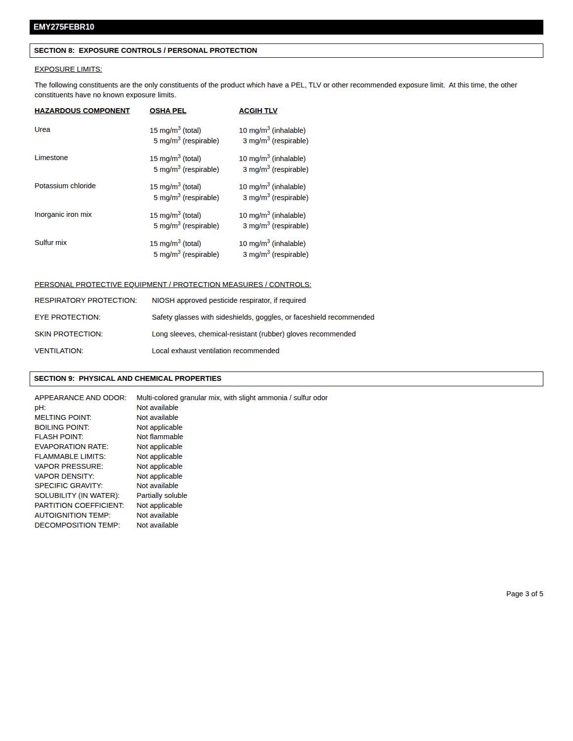EMY275FEBR10
SECTION 8: EXPOSURE CONTROLS / PERSONAL PROTECTION
EXPOSURE LIMITS:
The following constituents are the only constituents of the product which have a PEL, TLV or other recommended exposure limit. At this time, the other constituents have no known exposure limits.
| HAZARDOUS COMPONENT | OSHA PEL | ACGIH TLV |
| --- | --- | --- |
| Urea | 15 mg/m 3 (total) 5 mg/m 3 (respirable) | 10 mg/m 3 (inhalable) 3 mg/m 3 (respirable) |
| Limestone | 15 mg/m 3 (total) 5 mg/m 3 (respirable) | 10 mg/m 3 (inhalable) 3 mg/m 3 (respirable) |
| Potassium chloride | 15 mg/m 3 (total) 5 mg/m 3 (respirable) | 10 mg/m 3 (inhalable) 3 mg/m 3 (respirable) |
| Inorganic iron mix | 15 mg/m 3 (total) 5 mg/m 3 (respirable) | 10 mg/m 3 (inhalable) 3 mg/m 3 (respirable) |
| Sulfur mix | 15 mg/m 3 (total) 5 mg/m 3 (respirable) | 10 mg/m 3 (inhalable) 3 mg/m 3 (respirable) |
PERSONAL PROTECTIVE EQUIPMENT / PROTECTION MEASURES / CONTROLS:
| RESPIRATORY PROTECTION: | NIOSH approved pesticide respirator, if required |
| EYE PROTECTION: | Safety glasses with sideshields, goggles, or faceshield recommended |
| SKIN PROTECTION: | Long sleeves, chemical-resistant (rubber) gloves recommended |
| VENTILATION: | Local exhaust ventilation recommended |
SECTION 9: PHYSICAL AND CHEMICAL PROPERTIES
| APPEARANCE AND ODOR: | Multi-colored granular mix, with slight ammonia / sulfur odor |
| pH: | Not available |
| MELTING POINT: | Not available |
| BOILING POINT: | Not applicable |
| FLASH POINT: | Not flammable |
| EVAPORATION RATE: | Not applicable |
| FLAMMABLE LIMITS: | Not applicable |
| VAPOR PRESSURE: | Not applicable |
| VAPOR DENSITY: | Not applicable |
| SPECIFIC GRAVITY: | Not available |
| SOLUBILITY (IN WATER): | Partially soluble |
| PARTITION COEFFICIENT: | Not applicable |
| AUTOIGNITION TEMP: | Not available |
| DECOMPOSITION TEMP: | Not available |
Page 3 of 5